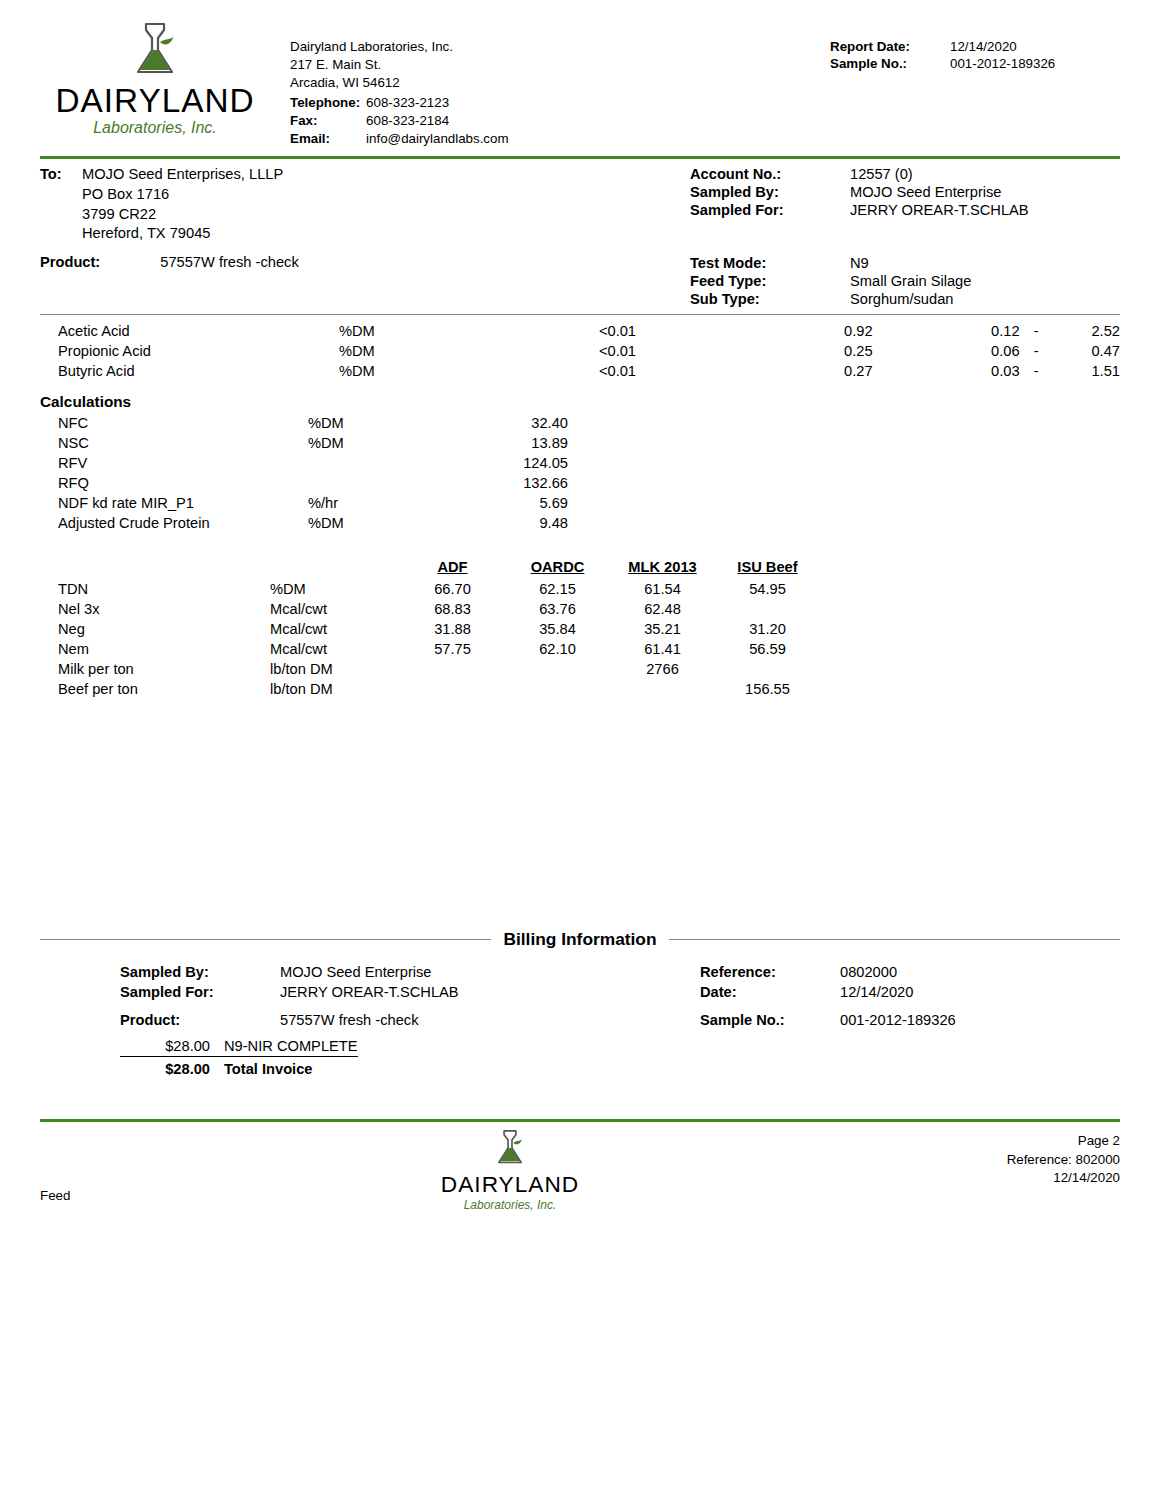DAIRYLAND
Laboratories, Inc.
Dairyland Laboratories, Inc.
217 E. Main St.
Arcadia, WI 54612
| Telephone: | 608-323-2123 |
| Fax: | 608-323-2184 |
| Email: | info@dairylandlabs.com |
| Report Date: | 12/14/2020 |
| Sample No.: | 001-2012-189326 |
| To: | MOJO Seed Enterprises, LLLP |
| | PO Box 1716 |
| | 3799 CR22 |
| | Hereford, TX 79045 |
| Account No.: | 12557 (0) |
| Sampled By: | MOJO Seed Enterprise |
| Sampled For: | JERRY OREAR-T.SCHLAB |
Product: 57557W fresh -check
| Test Mode: | N9 |
| Feed Type: | Small Grain Silage |
| Sub Type: | Sorghum/sudan |
| Acetic Acid | %DM | <0.01 | 0.92 | 0.12 | - | 2.52 |
| Propionic Acid | %DM | <0.01 | 0.25 | 0.06 | - | 0.47 |
| Butyric Acid | %DM | <0.01 | 0.27 | 0.03 | - | 1.51 |
Calculations
| NFC | %DM | 32.40 |
| NSC | %DM | 13.89 |
| RFV | | 124.05 |
| RFQ | | 132.66 |
| NDF kd rate MIR_P1 | %/hr | 5.69 |
| Adjusted Crude Protein | %DM | 9.48 |
| | | ADF | OARDC | MLK 2013 | ISU Beef |
| --- | --- | --- | --- | --- | --- |
| TDN | %DM | 66.70 | 62.15 | 61.54 | 54.95 |
| Nel 3x | Mcal/cwt | 68.83 | 63.76 | 62.48 | |
| Neg | Mcal/cwt | 31.88 | 35.84 | 35.21 | 31.20 |
| Nem | Mcal/cwt | 57.75 | 62.10 | 61.41 | 56.59 |
| Milk per ton | lb/ton DM | | | 2766 | |
| Beef per ton | lb/ton DM | | | | 156.55 |
Billing Information
| Sampled By: | MOJO Seed Enterprise |
| Sampled For: | JERRY OREAR-T.SCHLAB |
| Product: | 57557W fresh -check |
| $28.00 | N9-NIR COMPLETE |
| $28.00 | Total Invoice |
| Reference: | 0802000 |
| Date: | 12/14/2020 |
| Sample No.: | 001-2012-189326 |
Feed
DAIRYLAND
Laboratories, Inc.
Page 2
Reference: 802000
12/14/2020